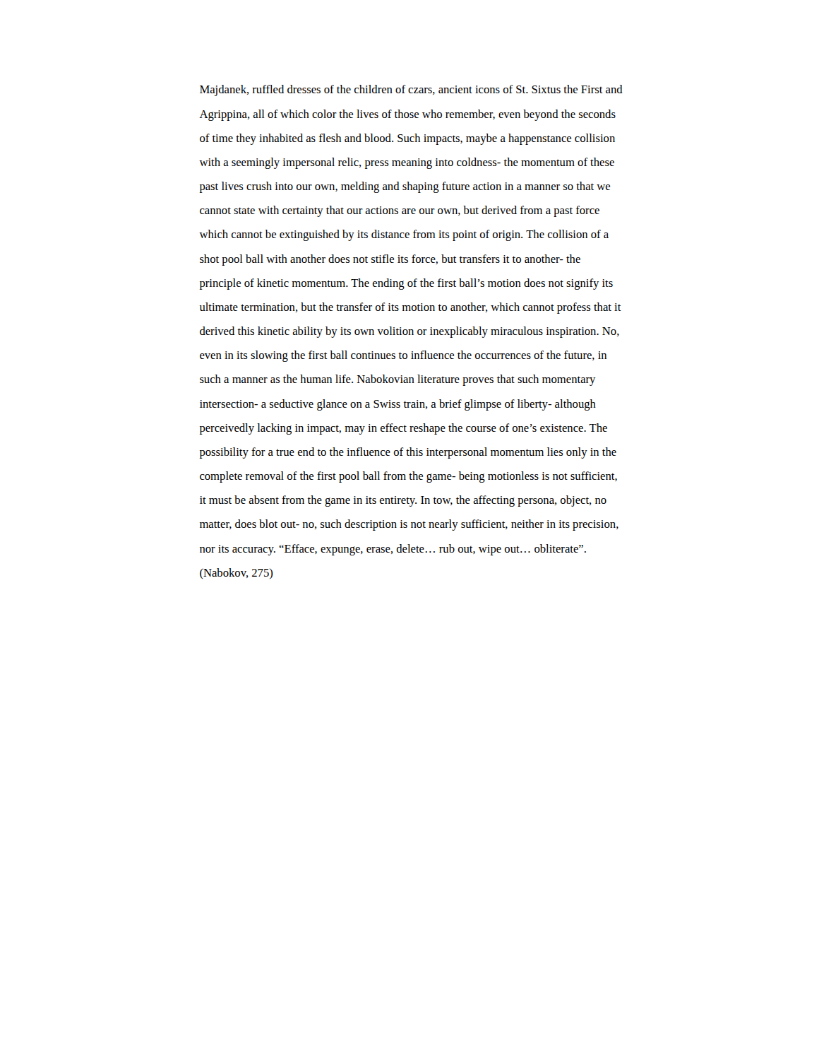Majdanek, ruffled dresses of the children of czars, ancient icons of St. Sixtus the First and Agrippina, all of which color the lives of those who remember, even beyond the seconds of time they inhabited as flesh and blood. Such impacts, maybe a happenstance collision with a seemingly impersonal relic, press meaning into coldness- the momentum of these past lives crush into our own, melding and shaping future action in a manner so that we cannot state with certainty that our actions are our own, but derived from a past force which cannot be extinguished by its distance from its point of origin. The collision of a shot pool ball with another does not stifle its force, but transfers it to another- the principle of kinetic momentum. The ending of the first ball’s motion does not signify its ultimate termination, but the transfer of its motion to another, which cannot profess that it derived this kinetic ability by its own volition or inexplicably miraculous inspiration. No, even in its slowing the first ball continues to influence the occurrences of the future, in such a manner as the human life. Nabokovian literature proves that such momentary intersection- a seductive glance on a Swiss train, a brief glimpse of liberty- although perceivedly lacking in impact, may in effect reshape the course of one’s existence. The possibility for a true end to the influence of this interpersonal momentum lies only in the complete removal of the first pool ball from the game- being motionless is not sufficient, it must be absent from the game in its entirety. In tow, the affecting persona, object, no matter, does blot out- no, such description is not nearly sufficient, neither in its precision, nor its accuracy. “Efface, expunge, erase, delete… rub out, wipe out… obliterate”. (Nabokov, 275)